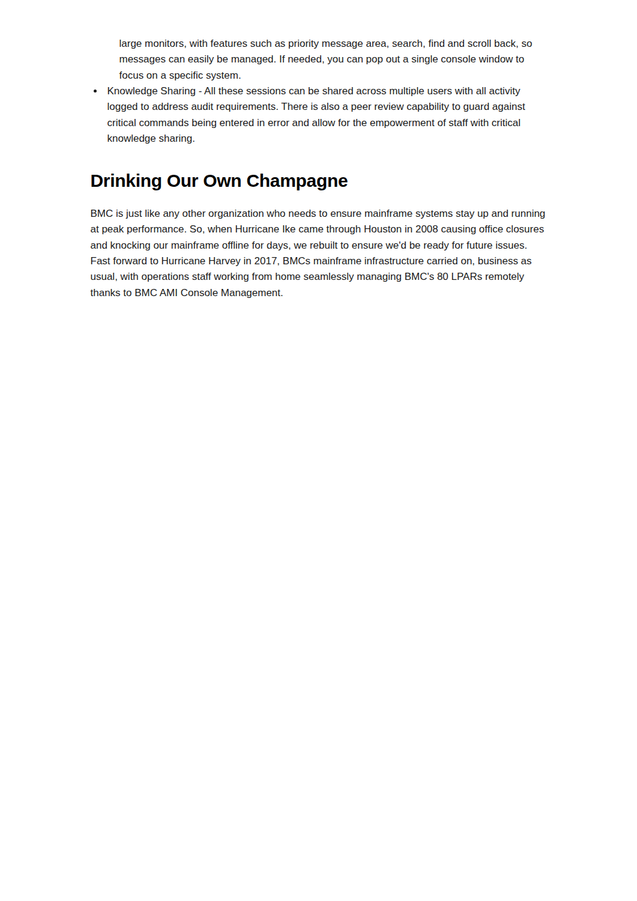large monitors, with features such as priority message area, search, find and scroll back, so messages can easily be managed. If needed, you can pop out a single console window to focus on a specific system.
Knowledge Sharing - All these sessions can be shared across multiple users with all activity logged to address audit requirements. There is also a peer review capability to guard against critical commands being entered in error and allow for the empowerment of staff with critical knowledge sharing.
Drinking Our Own Champagne
BMC is just like any other organization who needs to ensure mainframe systems stay up and running at peak performance. So, when Hurricane Ike came through Houston in 2008 causing office closures and knocking our mainframe offline for days, we rebuilt to ensure we'd be ready for future issues. Fast forward to Hurricane Harvey in 2017, BMCs mainframe infrastructure carried on, business as usual, with operations staff working from home seamlessly managing BMC's 80 LPARs remotely thanks to BMC AMI Console Management.